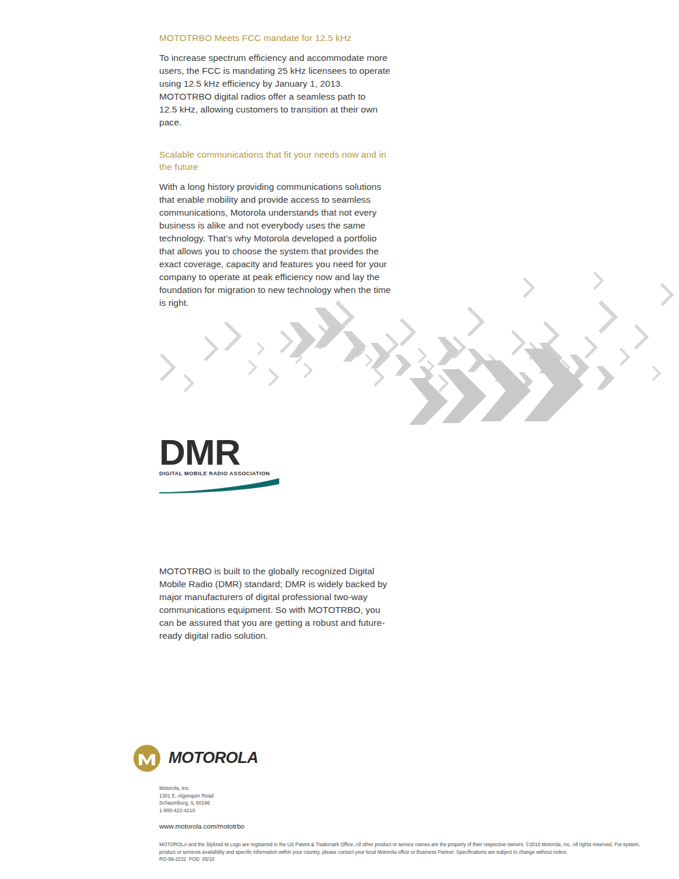MOTOTRBO Meets FCC mandate for 12.5 kHz
To increase spectrum efficiency and accommodate more users, the FCC is mandating 25 kHz licensees to operate using 12.5 kHz efficiency by January 1, 2013. MOTOTRBO digital radios offer a seamless path to 12.5 kHz, allowing customers to transition at their own pace.
Scalable communications that fit your needs now and in the future
With a long history providing communications solutions that enable mobility and provide access to seamless communications, Motorola understands that not every business is alike and not everybody uses the same technology. That’s why Motorola developed a portfolio that allows you to choose the system that provides the exact coverage, capacity and features you need for your company to operate at peak efficiency now and lay the foundation for migration to new technology when the time is right.
DMR
DIGITAL MOBILE RADIO ASSOCIATION
MOTOTRBO is built to the globally recognized Digital Mobile Radio (DMR) standard; DMR is widely backed by major manufacturers of digital professional two-way communications equipment. So with MOTOTRBO, you can be assured that you are getting a robust and future-ready digital radio solution.
MOTOROLA
Motorola, Inc.
1301 E. Algonquin Road
Schaumburg, IL 60196
1-800-422-4210
www.motorola.com/mototrbo
MOTOROLA and the Stylized M Logo are registered in the US Patent & Trademark Office. All other product or service names are the property of their respective owners. ©2010 Motorola, Inc. All rights reserved. For system, product or services availability and specific information within your country, please contact your local Motorola office or Business Partner. Specifications are subject to change without notice.
RO-99-2232 POD 05/10